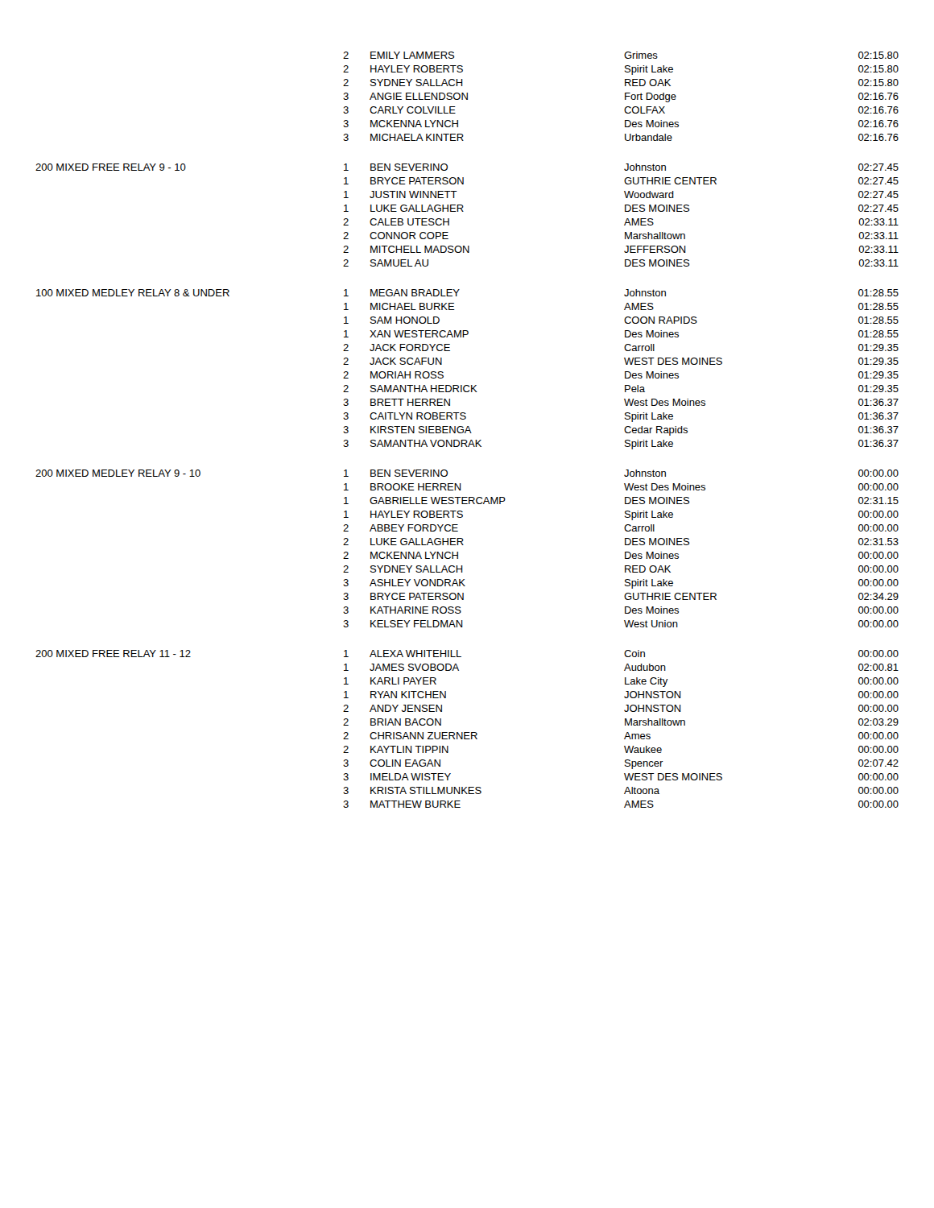| | 2 | EMILY LAMMERS | Grimes | 02:15.80 |
| | 2 | HAYLEY ROBERTS | Spirit Lake | 02:15.80 |
| | 2 | SYDNEY SALLACH | RED OAK | 02:15.80 |
| | 3 | ANGIE ELLENDSON | Fort Dodge | 02:16.76 |
| | 3 | CARLY COLVILLE | COLFAX | 02:16.76 |
| | 3 | MCKENNA LYNCH | Des Moines | 02:16.76 |
| | 3 | MICHAELA KINTER | Urbandale | 02:16.76 |
| 200 MIXED FREE RELAY 9 - 10 | 1 | BEN SEVERINO | Johnston | 02:27.45 |
| | 1 | BRYCE PATERSON | GUTHRIE CENTER | 02:27.45 |
| | 1 | JUSTIN WINNETT | Woodward | 02:27.45 |
| | 1 | LUKE GALLAGHER | DES MOINES | 02:27.45 |
| | 2 | CALEB UTESCH | AMES | 02:33.11 |
| | 2 | CONNOR COPE | Marshalltown | 02:33.11 |
| | 2 | MITCHELL MADSON | JEFFERSON | 02:33.11 |
| | 2 | SAMUEL AU | DES MOINES | 02:33.11 |
| 100 MIXED MEDLEY RELAY 8 & UNDER | 1 | MEGAN BRADLEY | Johnston | 01:28.55 |
| | 1 | MICHAEL BURKE | AMES | 01:28.55 |
| | 1 | SAM HONOLD | COON RAPIDS | 01:28.55 |
| | 1 | XAN WESTERCAMP | Des Moines | 01:28.55 |
| | 2 | JACK FORDYCE | Carroll | 01:29.35 |
| | 2 | JACK SCAFUN | WEST DES MOINES | 01:29.35 |
| | 2 | MORIAH ROSS | Des Moines | 01:29.35 |
| | 2 | SAMANTHA HEDRICK | Pela | 01:29.35 |
| | 3 | BRETT HERREN | West Des Moines | 01:36.37 |
| | 3 | CAITLYN ROBERTS | Spirit Lake | 01:36.37 |
| | 3 | KIRSTEN SIEBENGA | Cedar Rapids | 01:36.37 |
| | 3 | SAMANTHA VONDRAK | Spirit Lake | 01:36.37 |
| 200 MIXED MEDLEY RELAY 9 - 10 | 1 | BEN SEVERINO | Johnston | 00:00.00 |
| | 1 | BROOKE HERREN | West Des Moines | 00:00.00 |
| | 1 | GABRIELLE WESTERCAMP | DES MOINES | 02:31.15 |
| | 1 | HAYLEY ROBERTS | Spirit Lake | 00:00.00 |
| | 2 | ABBEY FORDYCE | Carroll | 00:00.00 |
| | 2 | LUKE GALLAGHER | DES MOINES | 02:31.53 |
| | 2 | MCKENNA LYNCH | Des Moines | 00:00.00 |
| | 2 | SYDNEY SALLACH | RED OAK | 00:00.00 |
| | 3 | ASHLEY VONDRAK | Spirit Lake | 00:00.00 |
| | 3 | BRYCE PATERSON | GUTHRIE CENTER | 02:34.29 |
| | 3 | KATHARINE ROSS | Des Moines | 00:00.00 |
| | 3 | KELSEY FELDMAN | West Union | 00:00.00 |
| 200 MIXED FREE RELAY 11 - 12 | 1 | ALEXA WHITEHILL | Coin | 00:00.00 |
| | 1 | JAMES SVOBODA | Audubon | 02:00.81 |
| | 1 | KARLI PAYER | Lake City | 00:00.00 |
| | 1 | RYAN KITCHEN | JOHNSTON | 00:00.00 |
| | 2 | ANDY JENSEN | JOHNSTON | 00:00.00 |
| | 2 | BRIAN BACON | Marshalltown | 02:03.29 |
| | 2 | CHRISANN ZUERNER | Ames | 00:00.00 |
| | 2 | KAYTLIN TIPPIN | Waukee | 00:00.00 |
| | 3 | COLIN EAGAN | Spencer | 02:07.42 |
| | 3 | IMELDA WISTEY | WEST DES MOINES | 00:00.00 |
| | 3 | KRISTA STILLMUNKES | Altoona | 00:00.00 |
| | 3 | MATTHEW BURKE | AMES | 00:00.00 |